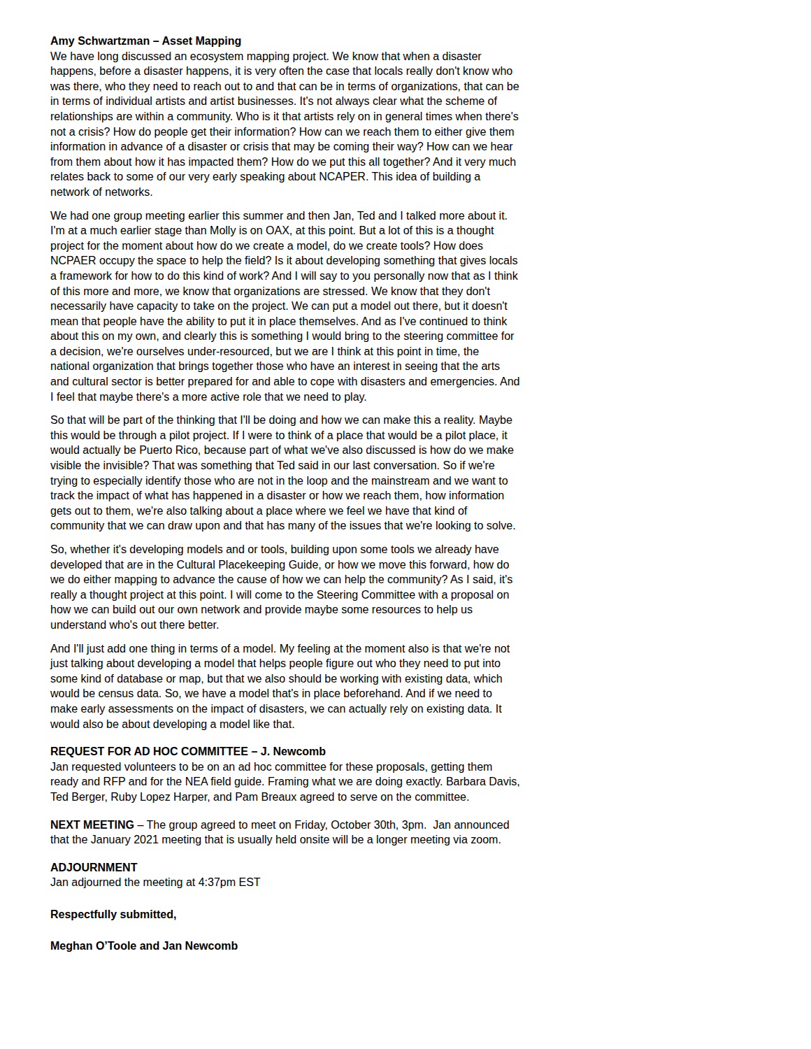Amy Schwartzman – Asset Mapping
We have long discussed an ecosystem mapping project. We know that when a disaster happens, before a disaster happens, it is very often the case that locals really don't know who was there, who they need to reach out to and that can be in terms of organizations, that can be in terms of individual artists and artist businesses. It's not always clear what the scheme of relationships are within a community. Who is it that artists rely on in general times when there's not a crisis? How do people get their information? How can we reach them to either give them information in advance of a disaster or crisis that may be coming their way? How can we hear from them about how it has impacted them? How do we put this all together? And it very much relates back to some of our very early speaking about NCAPER. This idea of building a network of networks.
We had one group meeting earlier this summer and then Jan, Ted and I talked more about it. I'm at a much earlier stage than Molly is on OAX, at this point. But a lot of this is a thought project for the moment about how do we create a model, do we create tools? How does NCPAER occupy the space to help the field? Is it about developing something that gives locals a framework for how to do this kind of work? And I will say to you personally now that as I think of this more and more, we know that organizations are stressed. We know that they don't necessarily have capacity to take on the project. We can put a model out there, but it doesn't mean that people have the ability to put it in place themselves. And as I've continued to think about this on my own, and clearly this is something I would bring to the steering committee for a decision, we're ourselves under-resourced, but we are I think at this point in time, the national organization that brings together those who have an interest in seeing that the arts and cultural sector is better prepared for and able to cope with disasters and emergencies. And I feel that maybe there's a more active role that we need to play.
So that will be part of the thinking that I'll be doing and how we can make this a reality. Maybe this would be through a pilot project. If I were to think of a place that would be a pilot place, it would actually be Puerto Rico, because part of what we've also discussed is how do we make visible the invisible? That was something that Ted said in our last conversation. So if we're trying to especially identify those who are not in the loop and the mainstream and we want to track the impact of what has happened in a disaster or how we reach them, how information gets out to them, we're also talking about a place where we feel we have that kind of community that we can draw upon and that has many of the issues that we're looking to solve.
So, whether it's developing models and or tools, building upon some tools we already have developed that are in the Cultural Placekeeping Guide, or how we move this forward, how do we do either mapping to advance the cause of how we can help the community? As I said, it's really a thought project at this point. I will come to the Steering Committee with a proposal on how we can build out our own network and provide maybe some resources to help us understand who's out there better.
And I'll just add one thing in terms of a model. My feeling at the moment also is that we're not just talking about developing a model that helps people figure out who they need to put into some kind of database or map, but that we also should be working with existing data, which would be census data. So, we have a model that's in place beforehand. And if we need to make early assessments on the impact of disasters, we can actually rely on existing data. It would also be about developing a model like that.
REQUEST FOR AD HOC COMMITTEE – J. Newcomb
Jan requested volunteers to be on an ad hoc committee for these proposals, getting them ready and RFP and for the NEA field guide. Framing what we are doing exactly. Barbara Davis, Ted Berger, Ruby Lopez Harper, and Pam Breaux agreed to serve on the committee.
NEXT MEETING – The group agreed to meet on Friday, October 30th, 3pm. Jan announced that the January 2021 meeting that is usually held onsite will be a longer meeting via zoom.
ADJOURNMENT
Jan adjourned the meeting at 4:37pm EST
Respectfully submitted,
Meghan O’Toole and Jan Newcomb